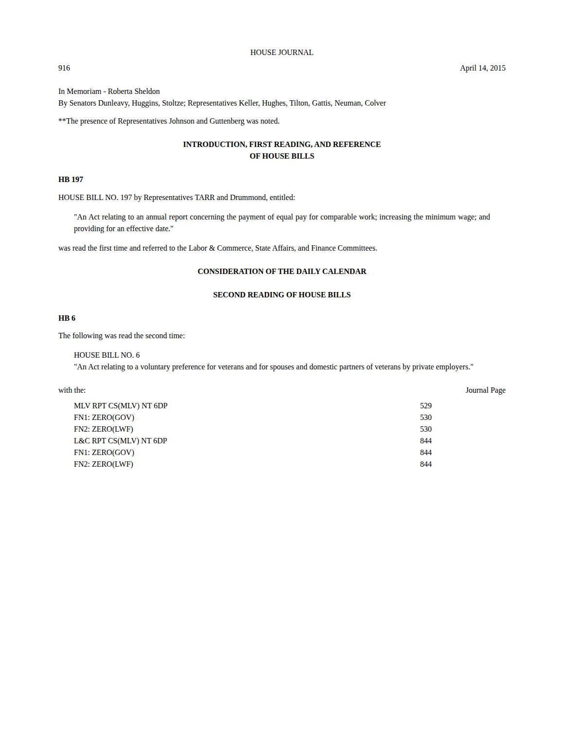HOUSE JOURNAL
916 April 14, 2015
In Memoriam - Roberta Sheldon
By Senators Dunleavy, Huggins, Stoltze; Representatives Keller, Hughes, Tilton, Gattis, Neuman, Colver
**The presence of Representatives Johnson and Guttenberg was noted.
INTRODUCTION, FIRST READING, AND REFERENCE
OF HOUSE BILLS
HB 197
HOUSE BILL NO. 197 by Representatives TARR and Drummond, entitled:
"An Act relating to an annual report concerning the payment of equal pay for comparable work; increasing the minimum wage; and providing for an effective date."
was read the first time and referred to the Labor & Commerce, State Affairs, and Finance Committees.
CONSIDERATION OF THE DAILY CALENDAR
SECOND READING OF HOUSE BILLS
HB 6
The following was read the second time:
HOUSE BILL NO. 6
"An Act relating to a voluntary preference for veterans and for spouses and domestic partners of veterans by private employers."
with the: Journal Page
| MLV RPT CS(MLV) NT 6DP | 529 |
| FN1: ZERO(GOV) | 530 |
| FN2: ZERO(LWF) | 530 |
| L&C RPT CS(MLV) NT 6DP | 844 |
| FN1: ZERO(GOV) | 844 |
| FN2: ZERO(LWF) | 844 |